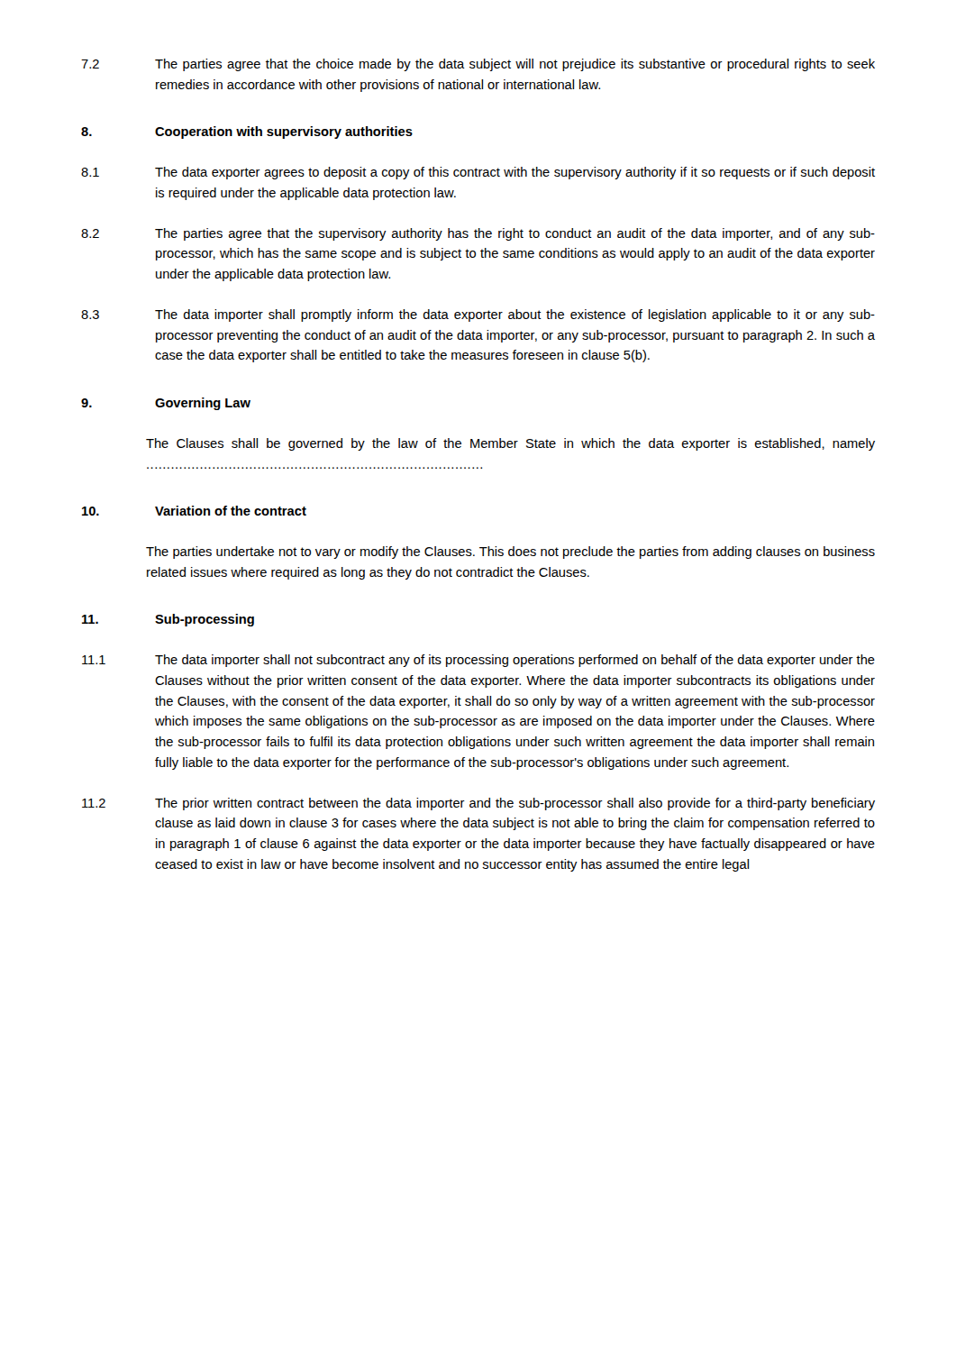7.2
The parties agree that the choice made by the data subject will not prejudice its substantive or procedural rights to seek remedies in accordance with other provisions of national or international law.
8.
Cooperation with supervisory authorities
8.1
The data exporter agrees to deposit a copy of this contract with the supervisory authority if it so requests or if such deposit is required under the applicable data protection law.
8.2
The parties agree that the supervisory authority has the right to conduct an audit of the data importer, and of any sub-processor, which has the same scope and is subject to the same conditions as would apply to an audit of the data exporter under the applicable data protection law.
8.3
The data importer shall promptly inform the data exporter about the existence of legislation applicable to it or any sub-processor preventing the conduct of an audit of the data importer, or any sub-processor, pursuant to paragraph 2. In such a case the data exporter shall be entitled to take the measures foreseen in clause 5(b).
9.
Governing Law
The Clauses shall be governed by the law of the Member State in which the data exporter is established, namely ..................................................................................
10.
Variation of the contract
The parties undertake not to vary or modify the Clauses. This does not preclude the parties from adding clauses on business related issues where required as long as they do not contradict the Clauses.
11.
Sub-processing
11.1
The data importer shall not subcontract any of its processing operations performed on behalf of the data exporter under the Clauses without the prior written consent of the data exporter. Where the data importer subcontracts its obligations under the Clauses, with the consent of the data exporter, it shall do so only by way of a written agreement with the sub-processor which imposes the same obligations on the sub-processor as are imposed on the data importer under the Clauses. Where the sub-processor fails to fulfil its data protection obligations under such written agreement the data importer shall remain fully liable to the data exporter for the performance of the sub-processor's obligations under such agreement.
11.2
The prior written contract between the data importer and the sub-processor shall also provide for a third-party beneficiary clause as laid down in clause 3 for cases where the data subject is not able to bring the claim for compensation referred to in paragraph 1 of clause 6 against the data exporter or the data importer because they have factually disappeared or have ceased to exist in law or have become insolvent and no successor entity has assumed the entire legal